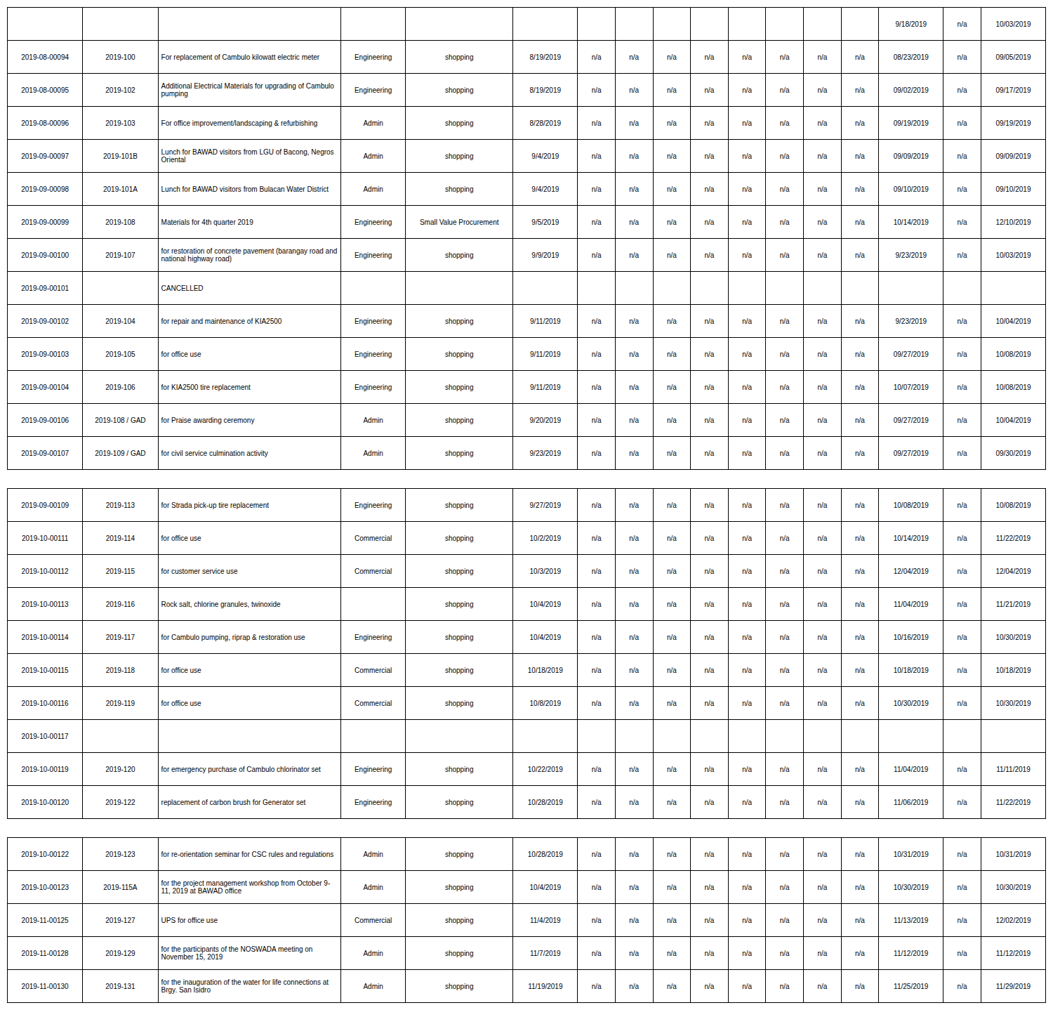| | | | | | | | | | | | | | | 9/18/2019 | n/a | 10/03/2019 |
| 2019-08-00094 | 2019-100 | For replacement of Cambulo kilowatt electric meter | Engineering | shopping | 8/19/2019 | n/a | n/a | n/a | n/a | n/a | n/a | n/a | n/a | 08/23/2019 | n/a | 09/05/2019 |
| 2019-08-00095 | 2019-102 | Additional Electrical Materials for upgrading of Cambulo pumping | Engineering | shopping | 8/19/2019 | n/a | n/a | n/a | n/a | n/a | n/a | n/a | n/a | 09/02/2019 | n/a | 09/17/2019 |
| 2019-08-00096 | 2019-103 | For office improvement/landscaping & refurbishing | Admin | shopping | 8/28/2019 | n/a | n/a | n/a | n/a | n/a | n/a | n/a | n/a | 09/19/2019 | n/a | 09/19/2019 |
| 2019-09-00097 | 2019-101B | Lunch for BAWAD visitors from LGU of Bacong, Negros Oriental | Admin | shopping | 9/4/2019 | n/a | n/a | n/a | n/a | n/a | n/a | n/a | n/a | 09/09/2019 | n/a | 09/09/2019 |
| 2019-09-00098 | 2019-101A | Lunch for BAWAD visitors from Bulacan Water District | Admin | shopping | 9/4/2019 | n/a | n/a | n/a | n/a | n/a | n/a | n/a | n/a | 09/10/2019 | n/a | 09/10/2019 |
| 2019-09-00099 | 2019-108 | Materials for 4th quarter 2019 | Engineering | Small Value Procurement | 9/5/2019 | n/a | n/a | n/a | n/a | n/a | n/a | n/a | n/a | 10/14/2019 | n/a | 12/10/2019 |
| 2019-09-00100 | 2019-107 | for restoration of concrete pavement (barangay road and national highway road) | Engineering | shopping | 9/9/2019 | n/a | n/a | n/a | n/a | n/a | n/a | n/a | n/a | 9/23/2019 | n/a | 10/03/2019 |
| 2019-09-00101 | | CANCELLED | | | | | | | | | | | | | | |
| 2019-09-00102 | 2019-104 | for repair and maintenance of KIA2500 | Engineering | shopping | 9/11/2019 | n/a | n/a | n/a | n/a | n/a | n/a | n/a | n/a | 9/23/2019 | n/a | 10/04/2019 |
| 2019-09-00103 | 2019-105 | for office use | Engineering | shopping | 9/11/2019 | n/a | n/a | n/a | n/a | n/a | n/a | n/a | n/a | 09/27/2019 | n/a | 10/08/2019 |
| 2019-09-00104 | 2019-106 | for KIA2500 tire replacement | Engineering | shopping | 9/11/2019 | n/a | n/a | n/a | n/a | n/a | n/a | n/a | n/a | 10/07/2019 | n/a | 10/08/2019 |
| 2019-09-00106 | 2019-108 / GAD | for Praise awarding ceremony | Admin | shopping | 9/20/2019 | n/a | n/a | n/a | n/a | n/a | n/a | n/a | n/a | 09/27/2019 | n/a | 10/04/2019 |
| 2019-09-00107 | 2019-109 / GAD | for civil service culmination activity | Admin | shopping | 9/23/2019 | n/a | n/a | n/a | n/a | n/a | n/a | n/a | n/a | 09/27/2019 | n/a | 09/30/2019 |
| 2019-09-00109 | 2019-113 | for Strada pick-up tire replacement | Engineering | shopping | 9/27/2019 | n/a | n/a | n/a | n/a | n/a | n/a | n/a | n/a | 10/08/2019 | n/a | 10/08/2019 |
| 2019-10-00111 | 2019-114 | for office use | Commercial | shopping | 10/2/2019 | n/a | n/a | n/a | n/a | n/a | n/a | n/a | n/a | 10/14/2019 | n/a | 11/22/2019 |
| 2019-10-00112 | 2019-115 | for customer service use | Commercial | shopping | 10/3/2019 | n/a | n/a | n/a | n/a | n/a | n/a | n/a | n/a | 12/04/2019 | n/a | 12/04/2019 |
| 2019-10-00113 | 2019-116 | Rock salt, chlorine granules, twinoxide | | shopping | 10/4/2019 | n/a | n/a | n/a | n/a | n/a | n/a | n/a | n/a | 11/04/2019 | n/a | 11/21/2019 |
| 2019-10-00114 | 2019-117 | for Cambulo pumping, riprap & restoration use | Engineering | shopping | 10/4/2019 | n/a | n/a | n/a | n/a | n/a | n/a | n/a | n/a | 10/16/2019 | n/a | 10/30/2019 |
| 2019-10-00115 | 2019-118 | for office use | Commercial | shopping | 10/18/2019 | n/a | n/a | n/a | n/a | n/a | n/a | n/a | n/a | 10/18/2019 | n/a | 10/18/2019 |
| 2019-10-00116 | 2019-119 | for office use | Commercial | shopping | 10/8/2019 | n/a | n/a | n/a | n/a | n/a | n/a | n/a | n/a | 10/30/2019 | n/a | 10/30/2019 |
| 2019-10-00117 | | | | | | | | | | | | | | | | |
| 2019-10-00119 | 2019-120 | for emergency purchase of Cambulo chlorinator set | Engineering | shopping | 10/22/2019 | n/a | n/a | n/a | n/a | n/a | n/a | n/a | n/a | 11/04/2019 | n/a | 11/11/2019 |
| 2019-10-00120 | 2019-122 | replacement of carbon brush for Generator set | Engineering | shopping | 10/28/2019 | n/a | n/a | n/a | n/a | n/a | n/a | n/a | n/a | 11/06/2019 | n/a | 11/22/2019 |
| 2019-10-00122 | 2019-123 | for re-orientation seminar for CSC rules and regulations | Admin | shopping | 10/28/2019 | n/a | n/a | n/a | n/a | n/a | n/a | n/a | n/a | 10/31/2019 | n/a | 10/31/2019 |
| 2019-10-00123 | 2019-115A | for the project management workshop from October 9-11, 2019 at BAWAD office | Admin | shopping | 10/4/2019 | n/a | n/a | n/a | n/a | n/a | n/a | n/a | n/a | 10/30/2019 | n/a | 10/30/2019 |
| 2019-11-00125 | 2019-127 | UPS for office use | Commercial | shopping | 11/4/2019 | n/a | n/a | n/a | n/a | n/a | n/a | n/a | n/a | 11/13/2019 | n/a | 12/02/2019 |
| 2019-11-00128 | 2019-129 | for the participants of the NOSWADA meeting on November 15, 2019 | Admin | shopping | 11/7/2019 | n/a | n/a | n/a | n/a | n/a | n/a | n/a | n/a | 11/12/2019 | n/a | 11/12/2019 |
| 2019-11-00130 | 2019-131 | for the inauguration of the water for life connections at Brgy. San Isidro | Admin | shopping | 11/19/2019 | n/a | n/a | n/a | n/a | n/a | n/a | n/a | n/a | 11/25/2019 | n/a | 11/29/2019 |